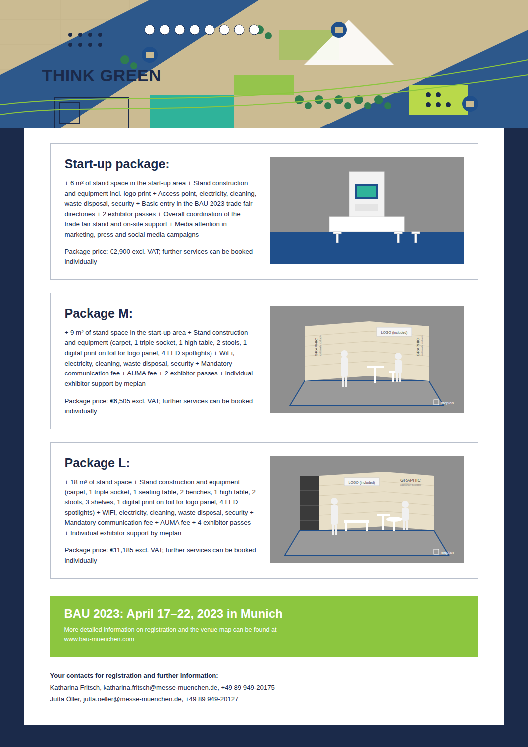THINK GREEN
Start-up package:
+ 6 m² of stand space in the start-up area + Stand construction and equipment incl. logo print + Access point, electricity, cleaning, waste disposal, security + Basic entry in the BAU 2023 trade fair directories + 2 exhibitor passes + Overall coordination of the trade fair stand and on-site support + Media attention in marketing, press and social media campaigns
Package price: €2,900 excl. VAT; further services can be booked individually
Package M:
+ 9 m² of stand space in the start-up area + Stand construction and equipment (carpet, 1 triple socket, 1 high table, 2 stools, 1 digital print on foil for logo panel, 4 LED spotlights) + WiFi, electricity, cleaning, waste disposal, security + Mandatory communication fee + AUMA fee + 2 exhibitor passes + individual exhibitor support by meplan
Package price: €6,505 excl. VAT; further services can be booked individually
LOGO (included) GRAPHIC additionally bookable GRAPHIC additionally bookable meplan
Package L:
+ 18 m² of stand space + Stand construction and equipment (carpet, 1 triple socket, 1 seating table, 2 benches, 1 high table, 2 stools, 3 shelves, 1 digital print on foil for logo panel, 4 LED spotlights) + WiFi, electricity, cleaning, waste disposal, security + Mandatory communication fee + AUMA fee + 4 exhibitor passes + Individual exhibitor support by meplan
Package price: €11,185 excl. VAT; further services can be booked individually
LOGO (included) GRAPHIC additionally bookable meplan
BAU 2023: April 17–22, 2023 in Munich
More detailed information on registration and the venue map can be found at
www.bau-muenchen.com
Your contacts for registration and further information:
Katharina Fritsch, katharina.fritsch@messe-muenchen.de, +49 89 949-20175
Jutta Öller, jutta.oeller@messe-muenchen.de, +49 89 949-20127